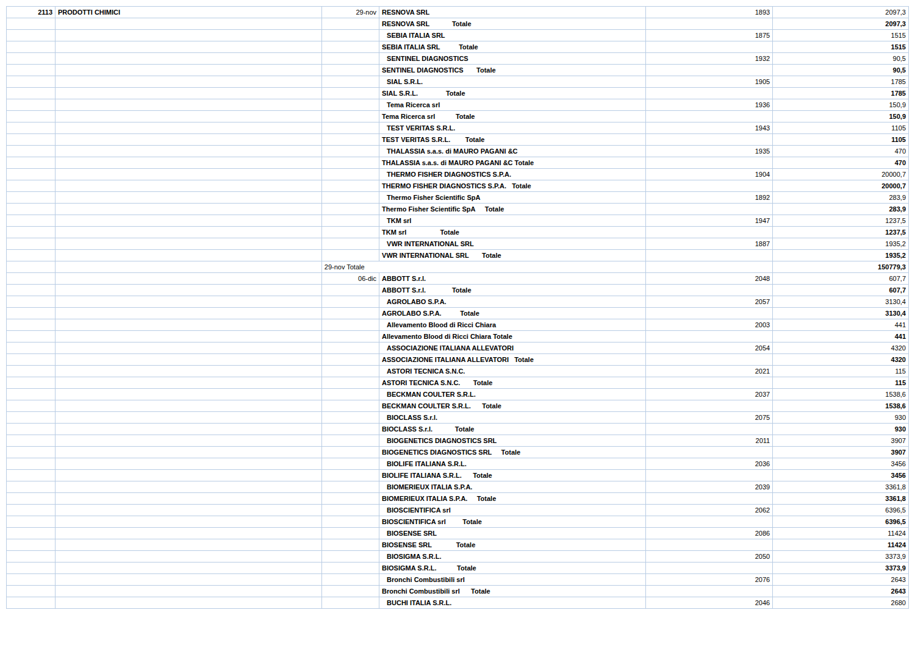| 2113 | PRODOTTI CHIMICI | 29-nov | RESNOVA SRL | 1893 | 2097,3 |
| | | | RESNOVA SRL Totale | | 2097,3 |
| | | | SEBIA ITALIA SRL | 1875 | 1515 |
| | | | SEBIA ITALIA SRL Totale | | 1515 |
| | | | SENTINEL DIAGNOSTICS | 1932 | 90,5 |
| | | | SENTINEL DIAGNOSTICS Totale | | 90,5 |
| | | | SIAL S.R.L. | 1905 | 1785 |
| | | | SIAL S.R.L. Totale | | 1785 |
| | | | Tema Ricerca srl | 1936 | 150,9 |
| | | | Tema Ricerca srl Totale | | 150,9 |
| | | | TEST VERITAS S.R.L. | 1943 | 1105 |
| | | | TEST VERITAS S.R.L. Totale | | 1105 |
| | | | THALASSIA s.a.s. di MAURO PAGANI &C | 1935 | 470 |
| | | | THALASSIA s.a.s. di MAURO PAGANI &C Totale | | 470 |
| | | | THERMO FISHER DIAGNOSTICS S.P.A. | 1904 | 20000,7 |
| | | | THERMO FISHER DIAGNOSTICS S.P.A. Totale | | 20000,7 |
| | | | Thermo Fisher Scientific SpA | 1892 | 283,9 |
| | | | Thermo Fisher Scientific SpA Totale | | 283,9 |
| | | | TKM srl | 1947 | 1237,5 |
| | | | TKM srl Totale | | 1237,5 |
| | | | VWR INTERNATIONAL SRL | 1887 | 1935,2 |
| | | | VWR INTERNATIONAL SRL Totale | | 1935,2 |
| | | 29-nov Totale | | 150779,3 |
| | | 06-dic | ABBOTT S.r.l. | 2048 | 607,7 |
| | | | ABBOTT S.r.l. Totale | | 607,7 |
| | | | AGROLABO S.P.A. | 2057 | 3130,4 |
| | | | AGROLABO S.P.A. Totale | | 3130,4 |
| | | | Allevamento Blood di Ricci Chiara | 2003 | 441 |
| | | | Allevamento Blood di Ricci Chiara Totale | | 441 |
| | | | ASSOCIAZIONE ITALIANA ALLEVATORI | 2054 | 4320 |
| | | | ASSOCIAZIONE ITALIANA ALLEVATORI Totale | | 4320 |
| | | | ASTORI TECNICA S.N.C. | 2021 | 115 |
| | | | ASTORI TECNICA S.N.C. Totale | | 115 |
| | | | BECKMAN COULTER S.R.L. | 2037 | 1538,6 |
| | | | BECKMAN COULTER S.R.L. Totale | | 1538,6 |
| | | | BIOCLASS S.r.l. | 2075 | 930 |
| | | | BIOCLASS S.r.l. Totale | | 930 |
| | | | BIOGENETICS DIAGNOSTICS SRL | 2011 | 3907 |
| | | | BIOGENETICS DIAGNOSTICS SRL Totale | | 3907 |
| | | | BIOLIFE ITALIANA S.R.L. | 2036 | 3456 |
| | | | BIOLIFE ITALIANA S.R.L. Totale | | 3456 |
| | | | BIOMERIEUX ITALIA S.P.A. | 2039 | 3361,8 |
| | | | BIOMERIEUX ITALIA S.P.A. Totale | | 3361,8 |
| | | | BIOSCIENTIFICA srl | 2062 | 6396,5 |
| | | | BIOSCIENTIFICA srl Totale | | 6396,5 |
| | | | BIOSENSE SRL | 2086 | 11424 |
| | | | BIOSENSE SRL Totale | | 11424 |
| | | | BIOSIGMA S.R.L. | 2050 | 3373,9 |
| | | | BIOSIGMA S.R.L. Totale | | 3373,9 |
| | | | Bronchi Combustibili srl | 2076 | 2643 |
| | | | Bronchi Combustibili srl Totale | | 2643 |
| | | | BUCHI ITALIA S.R.L. | 2046 | 2680 |